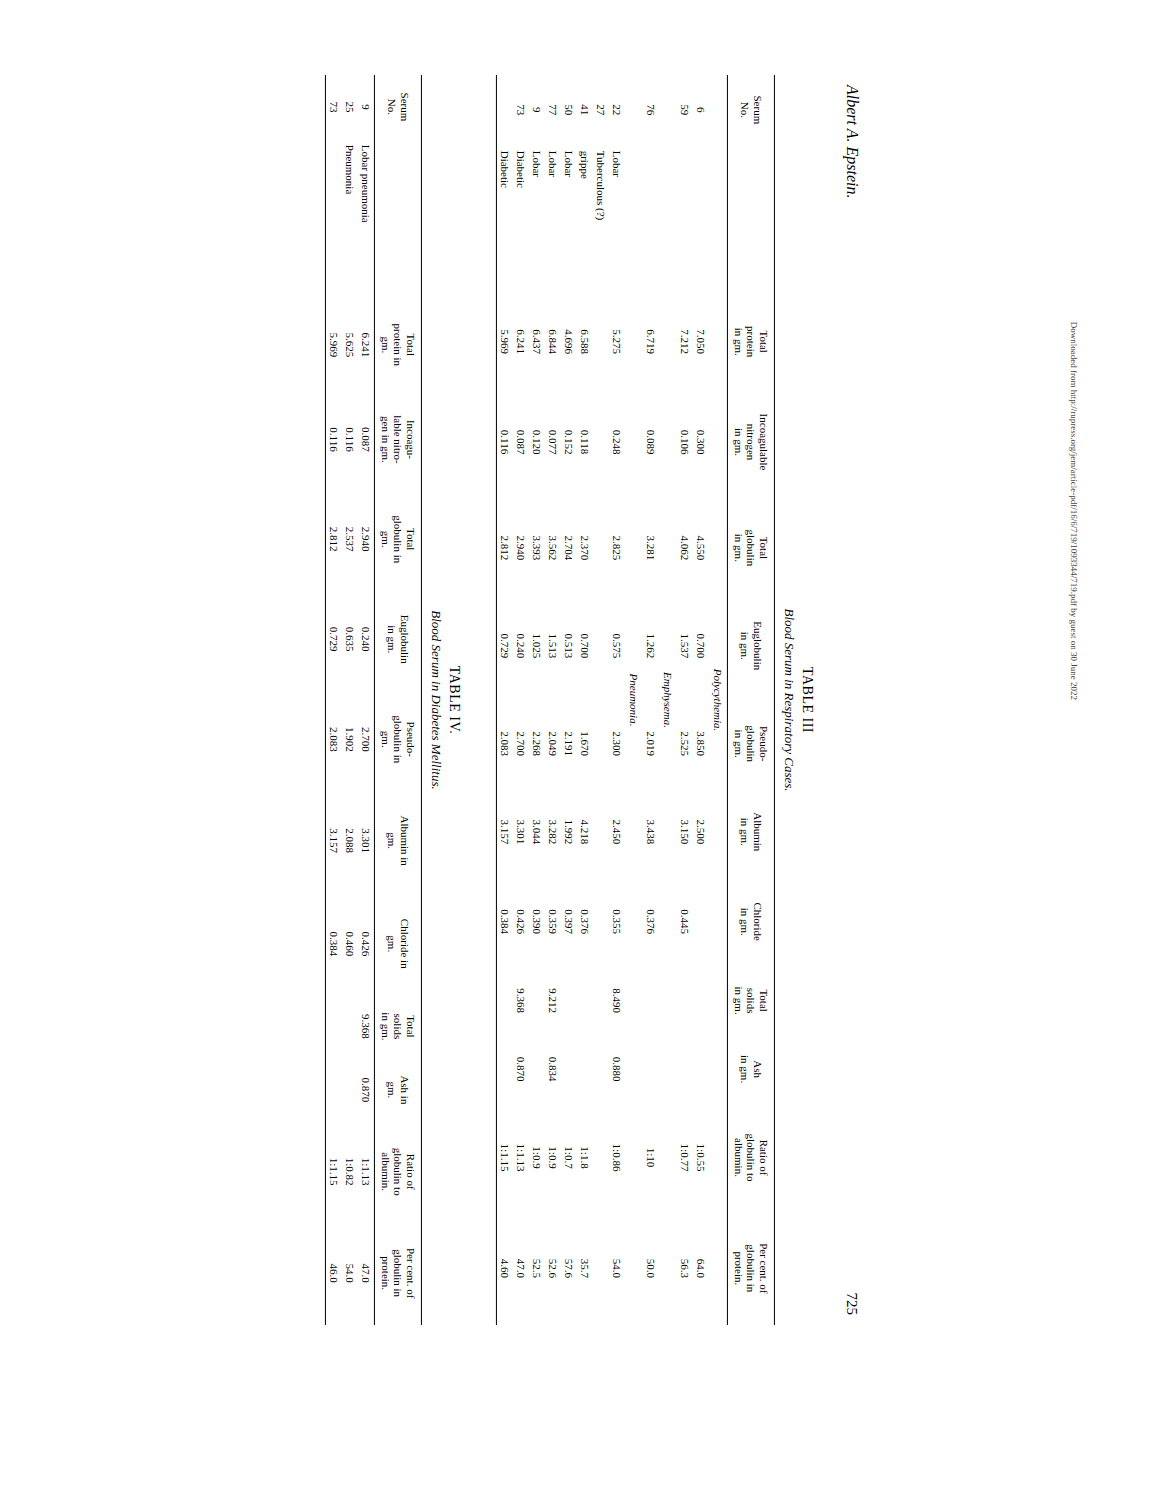Downloaded from http://rupress.org/jem/article-pdf/16/6/719/1093344/719.pdf by guest on 30 June 2022
Albert A. Epstein. 725
TABLE III
Blood Serum in Respiratory Cases.
| Serum No. | | Total protein in gm. | Incoagulable nitrogen in gm. | Total globulin in gm. | Euglobulin in gm. | Pseudo- globulin in gm. | Albumin in gm. | Chloride in gm. | Total solids in gm. | Ash in gm. | Ratio of globulin to albumin. | Per cent. of globulin in protein. |
| --- | --- | --- | --- | --- | --- | --- | --- | --- | --- | --- | --- | --- |
| Polycythemia. |
| 6 | | 7.050 | 0.300 | 4.550 | 0.700 | 3.850 | 2.500 | | | | 1:0.55 | 64.0 |
| 59 | | 7.212 | 0.106 | 4.062 | 1.537 | 2.525 | 3.150 | 0.445 | | | 1:0.77 | 56.3 |
| Emphysema. |
| 76 | | 6.719 | 0.089 | 3.281 | 1.262 | 2.019 | 3.438 | 0.376 | | | 1:10 | 50.0 |
| Pneumonia. |
| 22 | Lobar | 5.275 | 0.248 | 2.825 | 0.575 | 2.300 | 2.450 | 0.355 | 8.490 | 0.880 | 1:0.86 | 54.0 |
| 27 | Tuberculous (?) | | | | | | | | | | | |
| 41 | grippe | 6.588 | 0.118 | 2.370 | 0.700 | 1.670 | 4.218 | 0.376 | | | 1:1.8 | 35.7 |
| 50 | Lobar | 4.696 | 0.152 | 2.704 | 0.513 | 2.191 | 1.992 | 0.397 | | | 1:0.7 | 57.6 |
| 77 | Lobar | 6.844 | 0.077 | 3.562 | 1.513 | 2.049 | 3.282 | 0.359 | 9.212 | 0.834 | 1:0.9 | 52.6 |
| 9 | Lobar | 6.437 | 0.120 | 3.393 | 1.025 | 2.268 | 3.044 | 0.390 | | | 1:0.9 | 52.5 |
| 73 | Diabetic | 6.241 | 0.087 | 2.940 | 0.240 | 2.700 | 3.301 | 0.426 | 9.368 | 0.870 | 1:1.13 | 47.0 |
| | Diabetic | 5.969 | 0.116 | 2.812 | 0.729 | 2.083 | 3.157 | 0.384 | | | 1:1.15 | 4.60 |
TABLE IV.
Blood Serum in Diabetes Mellitus.
| Serum No. | | Total protein in gm. | Incoagu- lable nitro- gen in gm. | Total globulin in gm. | Euglobulin in gm. | Pseudo- globulin in gm. | Albumin in gm. | Chloride in gm. | Total solids in gm. | Ash in gm. | Ratio of globulin to albumin. | Per cent. of globulin in protein. |
| --- | --- | --- | --- | --- | --- | --- | --- | --- | --- | --- | --- | --- |
| 9 | Lobar pneumonia | 6.241 | 0.087 | 2.940 | 0.240 | 2.700 | 3.301 | 0.426 | 9.368 | 0.870 | 1:1.13 | 47.0 |
| 25 | Pneumonia | 5.625 | 0.116 | 2.537 | 0.635 | 1.902 | 2.088 | 0.460 | | | 1:0.82 | 54.0 |
| 73 | | 5.969 | 0.116 | 2.812 | 0.729 | 2.083 | 3.157 | 0.384 | | | 1:1.15 | 46.0 |